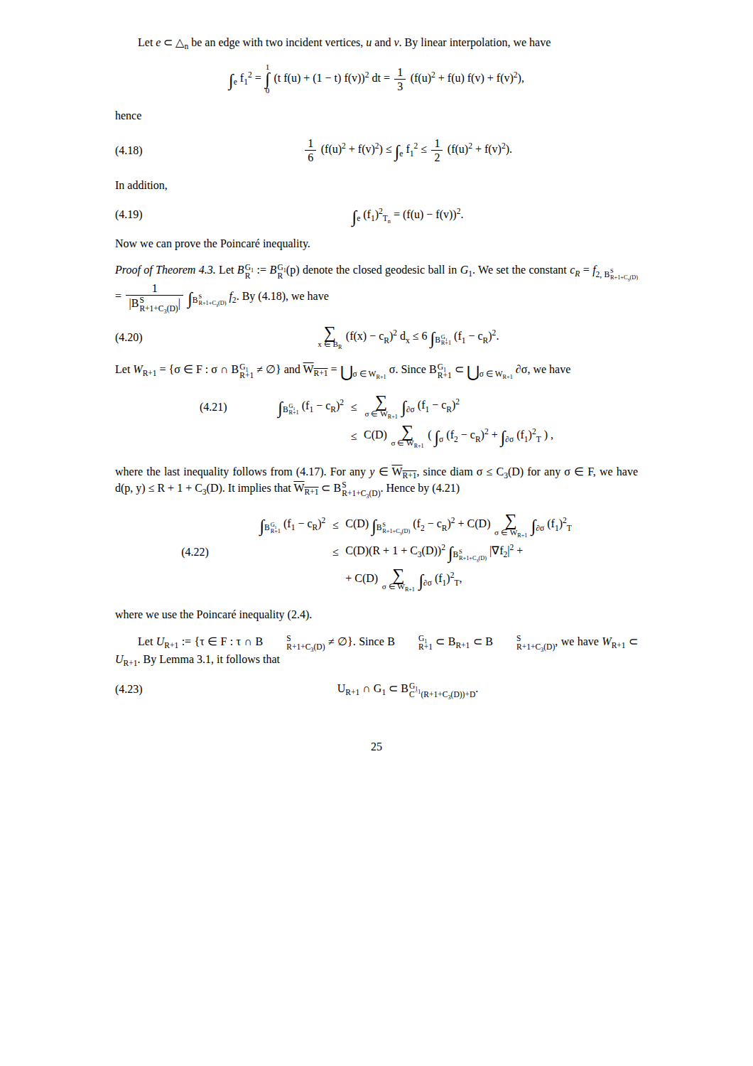Let e ⊂ △n be an edge with two incident vertices, u and v. By linear interpolation, we have
∫e f12 = 1∫0 (t f(u) + (1 − t) f(v))2 dt = 13 (f(u)2 + f(u) f(v) + f(v)2),
hence
(4.18) 16 (f(u)2 + f(v)2) ≤ ∫e f12 ≤ 12 (f(u)2 + f(v)2).
In addition,
(4.19) ∫e (f1)2Tn = (f(u) − f(v))2.
Now we can prove the Poincaré inequality.
Proof of Theorem 4.3. Let BG1 R := BG1 R(p) denote the closed geodesic ball in G1. We set the constant cR = f2, BSR+1+C3(D) = 1|BSR+1+C3(D)| ∫BSR+1+C3(D) f2. By (4.18), we have
(4.20) ∑x ∈ BR (f(x) − cR)2 dx ≤ 6 ∫BG1 R+1 (f1 − cR)2.
Let WR+1 = {σ ∈ F : σ ∩ BG1 R+1 ≠ ∅} and WR+1 = ⋃σ ∈ WR+1 σ. Since BG1 R+1 ⊂ ⋃σ ∈ WR+1 ∂σ, we have
| (4.21) | ∫ B G 1 R+1 (f 1 − c R ) 2 | ≤ | ∑ σ ∈ W R+1 ∫ ∂σ (f 1 − c R ) 2 |
| | | ≤ | C(D) ∑ σ ∈ W R+1 ( ∫ σ (f 2 − c R ) 2 + ∫ ∂σ (f 1 ) 2 T ) , |
where the last inequality follows from (4.17). For any y ∈ WR+1, since diam σ ≤ C3(D) for any σ ∈ F, we have d(p, y) ≤ R + 1 + C3(D). It implies that WR+1 ⊂ BSR+1+C3(D). Hence by (4.21)
| | ∫ B G 1 R+1 (f 1 − c R ) 2 | ≤ | C(D) ∫ B S R+1+C 3 (D) (f 2 − c R ) 2 + C(D) ∑ σ ∈ W R+1 ∫ ∂σ (f 1 ) 2 T |
| (4.22) | | ≤ | C(D)(R + 1 + C 3 (D)) 2 ∫ B S R+1+C 3 (D) /∇f 2 / 2 + |
| | | | + C(D) ∑ σ ∈ W R+1 ∫ ∂σ (f 1 ) 2 T , |
where we use the Poincaré inequality (2.4).
Let UR+1 := {τ ∈ F : τ ∩ BSR+1+C3(D) ≠ ∅}. Since BG1 R+1 ⊂ BR+1 ⊂ BSR+1+C3(D), we have WR+1 ⊂ UR+1. By Lemma 3.1, it follows that
(4.23) UR+1 ∩ G1 ⊂ BG1 C−1(R+1+C3(D))+D.
25